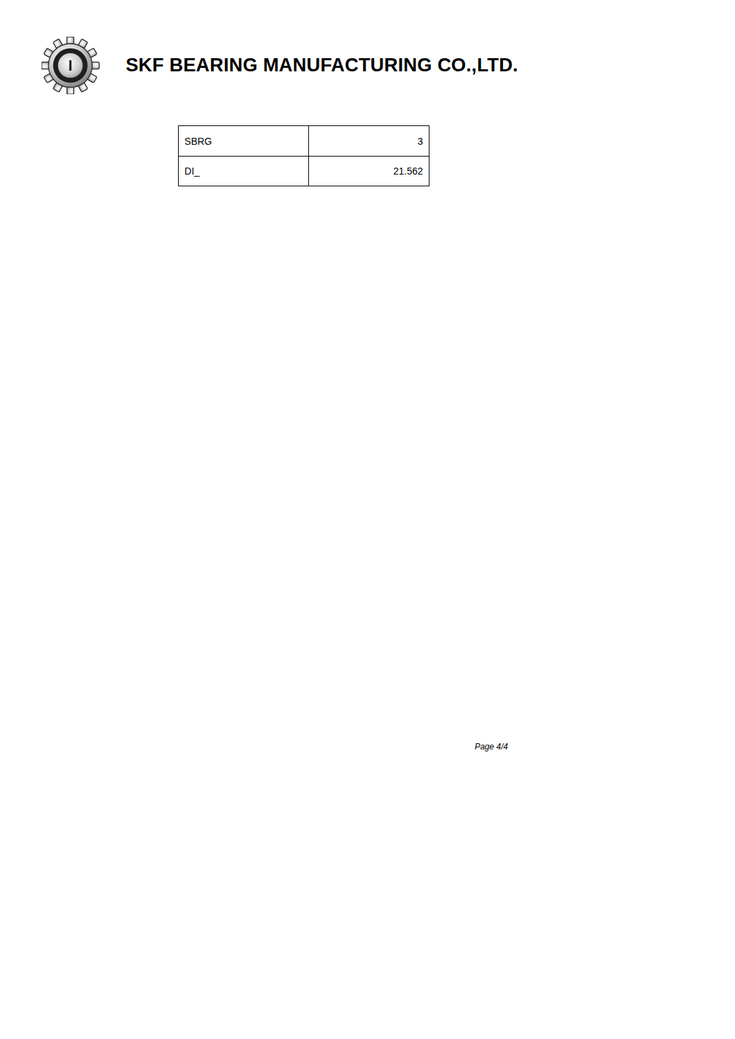I
SKF BEARING MANUFACTURING CO.,LTD.
| SBRG | 3 |
| DI_ | 21.562 |
Page 4/4